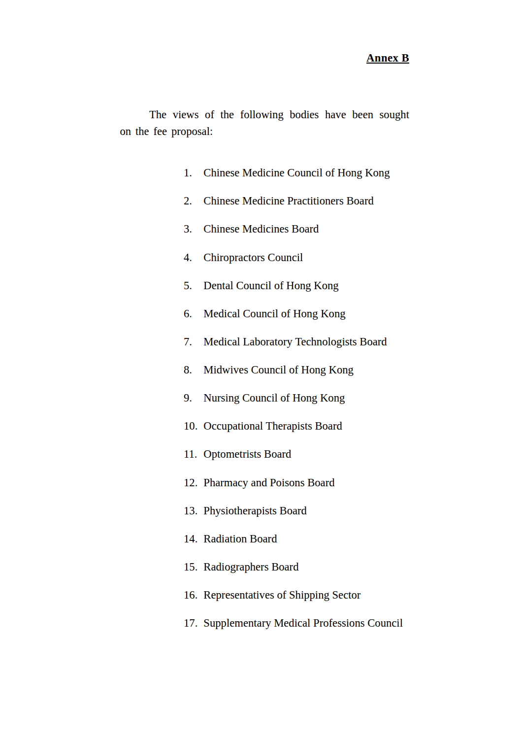Annex B
The views of the following bodies have been sought on the fee proposal:
Chinese Medicine Council of Hong Kong
Chinese Medicine Practitioners Board
Chinese Medicines Board
Chiropractors Council
Dental Council of Hong Kong
Medical Council of Hong Kong
Medical Laboratory Technologists Board
Midwives Council of Hong Kong
Nursing Council of Hong Kong
Occupational Therapists Board
Optometrists Board
Pharmacy and Poisons Board
Physiotherapists Board
Radiation Board
Radiographers Board
Representatives of Shipping Sector
Supplementary Medical Professions Council